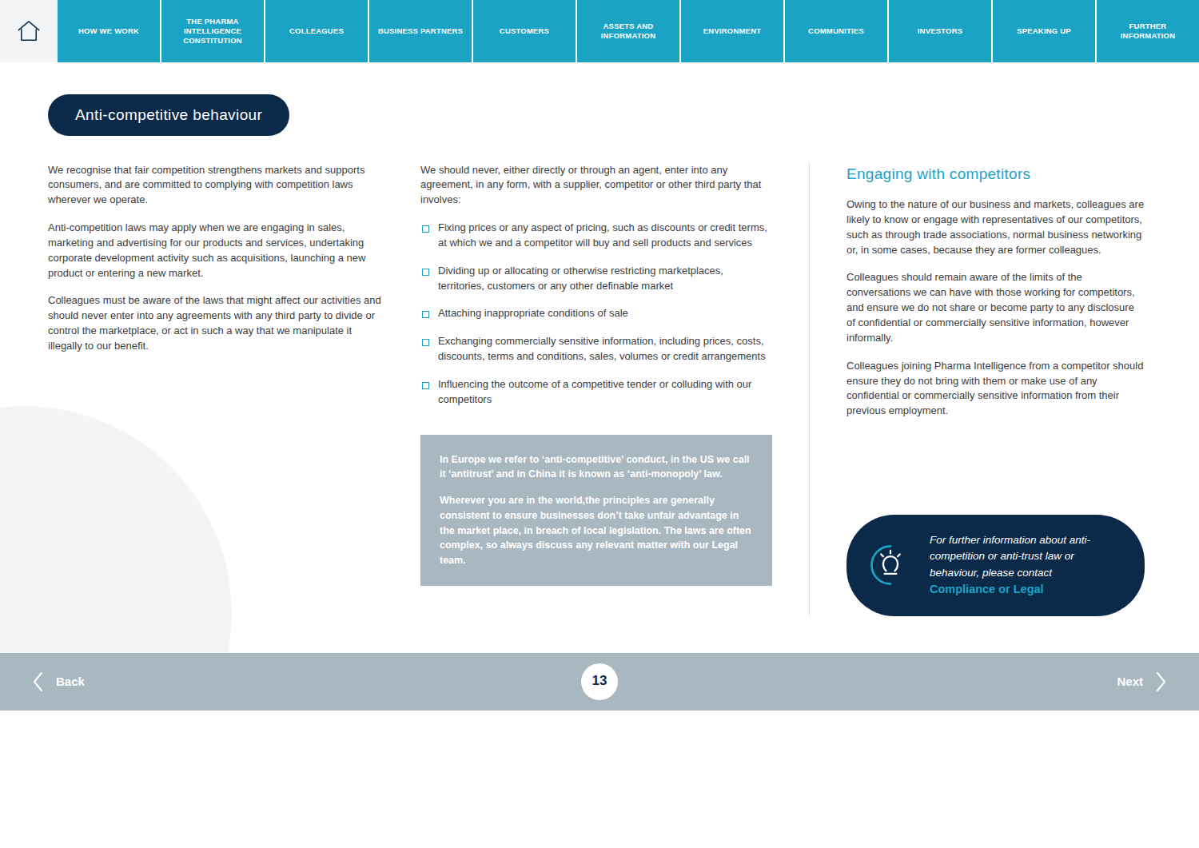How we work
The Pharma Intelligence Constitution
Colleagues
Business Partners
Customers
Assets and Information
Environment
Communities
Investors
Speaking up
Further Information
Anti-competitive behaviour
We recognise that fair competition strengthens markets and supports consumers, and are committed to complying with competition laws wherever we operate.
Anti-competition laws may apply when we are engaging in sales, marketing and advertising for our products and services, undertaking corporate development activity such as acquisitions, launching a new product or entering a new market.
Colleagues must be aware of the laws that might affect our activities and should never enter into any agreements with any third party to divide or control the marketplace, or act in such a way that we manipulate it illegally to our benefit.
We should never, either directly or through an agent, enter into any agreement, in any form, with a supplier, competitor or other third party that involves:
Fixing prices or any aspect of pricing, such as discounts or credit terms, at which we and a competitor will buy and sell products and services
Dividing up or allocating or otherwise restricting marketplaces, territories, customers or any other definable market
Attaching inappropriate conditions of sale
Exchanging commercially sensitive information, including prices, costs, discounts, terms and conditions, sales, volumes or credit arrangements
Influencing the outcome of a competitive tender or colluding with our competitors
In Europe we refer to ‘anti-competitive’ conduct, in the US we call it ‘antitrust’ and in China it is known as ‘anti-monopoly’ law.
Wherever you are in the world,the principles are generally consistent to ensure businesses don’t take unfair advantage in the market place, in breach of local legislation. The laws are often complex, so always discuss any relevant matter with our Legal team.
Engaging with competitors
Owing to the nature of our business and markets, colleagues are likely to know or engage with representatives of our competitors, such as through trade associations, normal business networking or, in some cases, because they are former colleagues.
Colleagues should remain aware of the limits of the conversations we can have with those working for competitors, and ensure we do not share or become party to any disclosure of confidential or commercially sensitive information, however informally.
Colleagues joining Pharma Intelligence from a competitor should ensure they do not bring with them or make use of any confidential or commercially sensitive information from their previous employment.
For further information about anti-competition or anti-trust law or behaviour, please contact Compliance or Legal
Back
13
Next